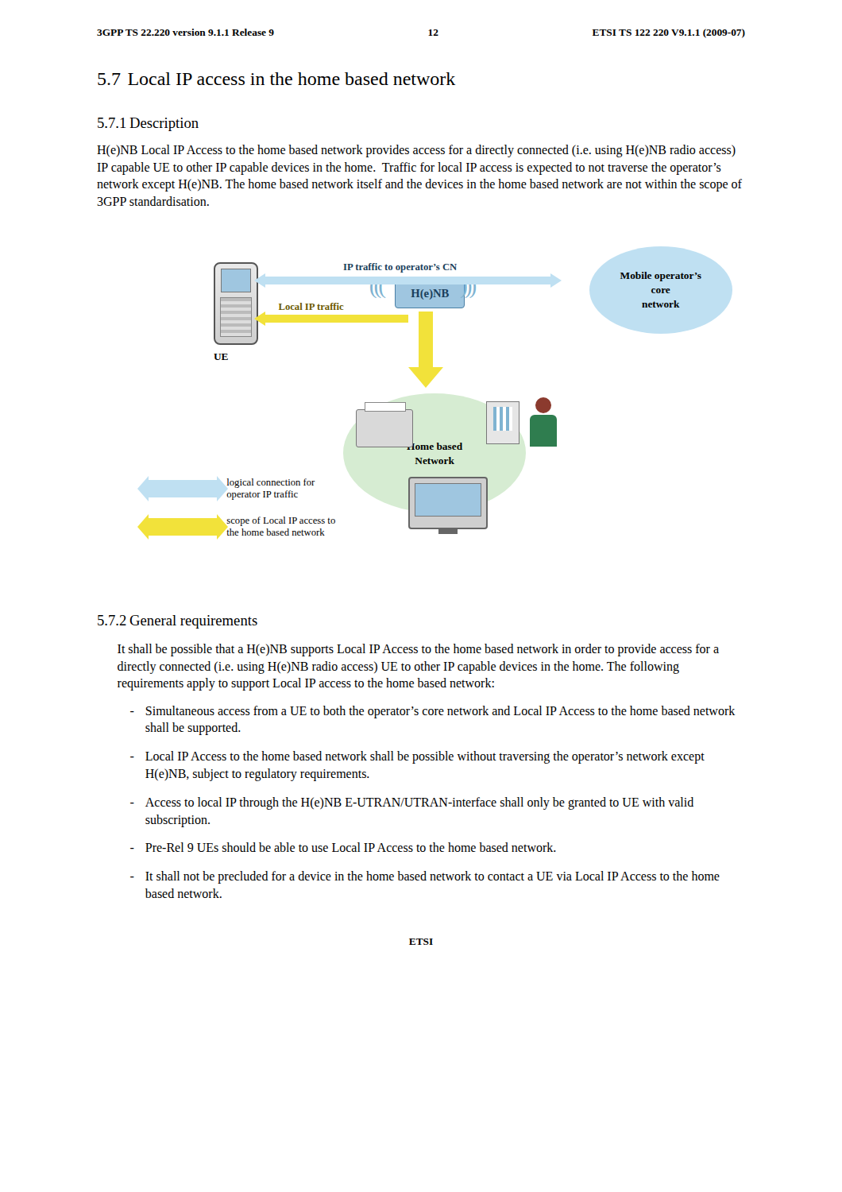3GPP TS 22.220 version 9.1.1 Release 9
12
ETSI TS 122 220 V9.1.1 (2009-07)
5.7 Local IP access in the home based network
5.7.1 Description
H(e)NB Local IP Access to the home based network provides access for a directly connected (i.e. using H(e)NB radio access) IP capable UE to other IP capable devices in the home. Traffic for local IP access is expected to not traverse the operator’s network except H(e)NB. The home based network itself and the devices in the home based network are not within the scope of 3GPP standardisation.
Mobile operator’s
core
network
UE
(((
H(e)NB
)))
IP traffic to operator’s CN
Local IP traffic
Home based
Network
logical connection for
operator IP traffic
scope of Local IP access to
the home based network
5.7.2 General requirements
It shall be possible that a H(e)NB supports Local IP Access to the home based network in order to provide access for a directly connected (i.e. using H(e)NB radio access) UE to other IP capable devices in the home. The following requirements apply to support Local IP access to the home based network:
Simultaneous access from a UE to both the operator’s core network and Local IP Access to the home based network shall be supported.
Local IP Access to the home based network shall be possible without traversing the operator’s network except H(e)NB, subject to regulatory requirements.
Access to local IP through the H(e)NB E-UTRAN/UTRAN-interface shall only be granted to UE with valid subscription.
Pre-Rel 9 UEs should be able to use Local IP Access to the home based network.
It shall not be precluded for a device in the home based network to contact a UE via Local IP Access to the home based network.
ETSI